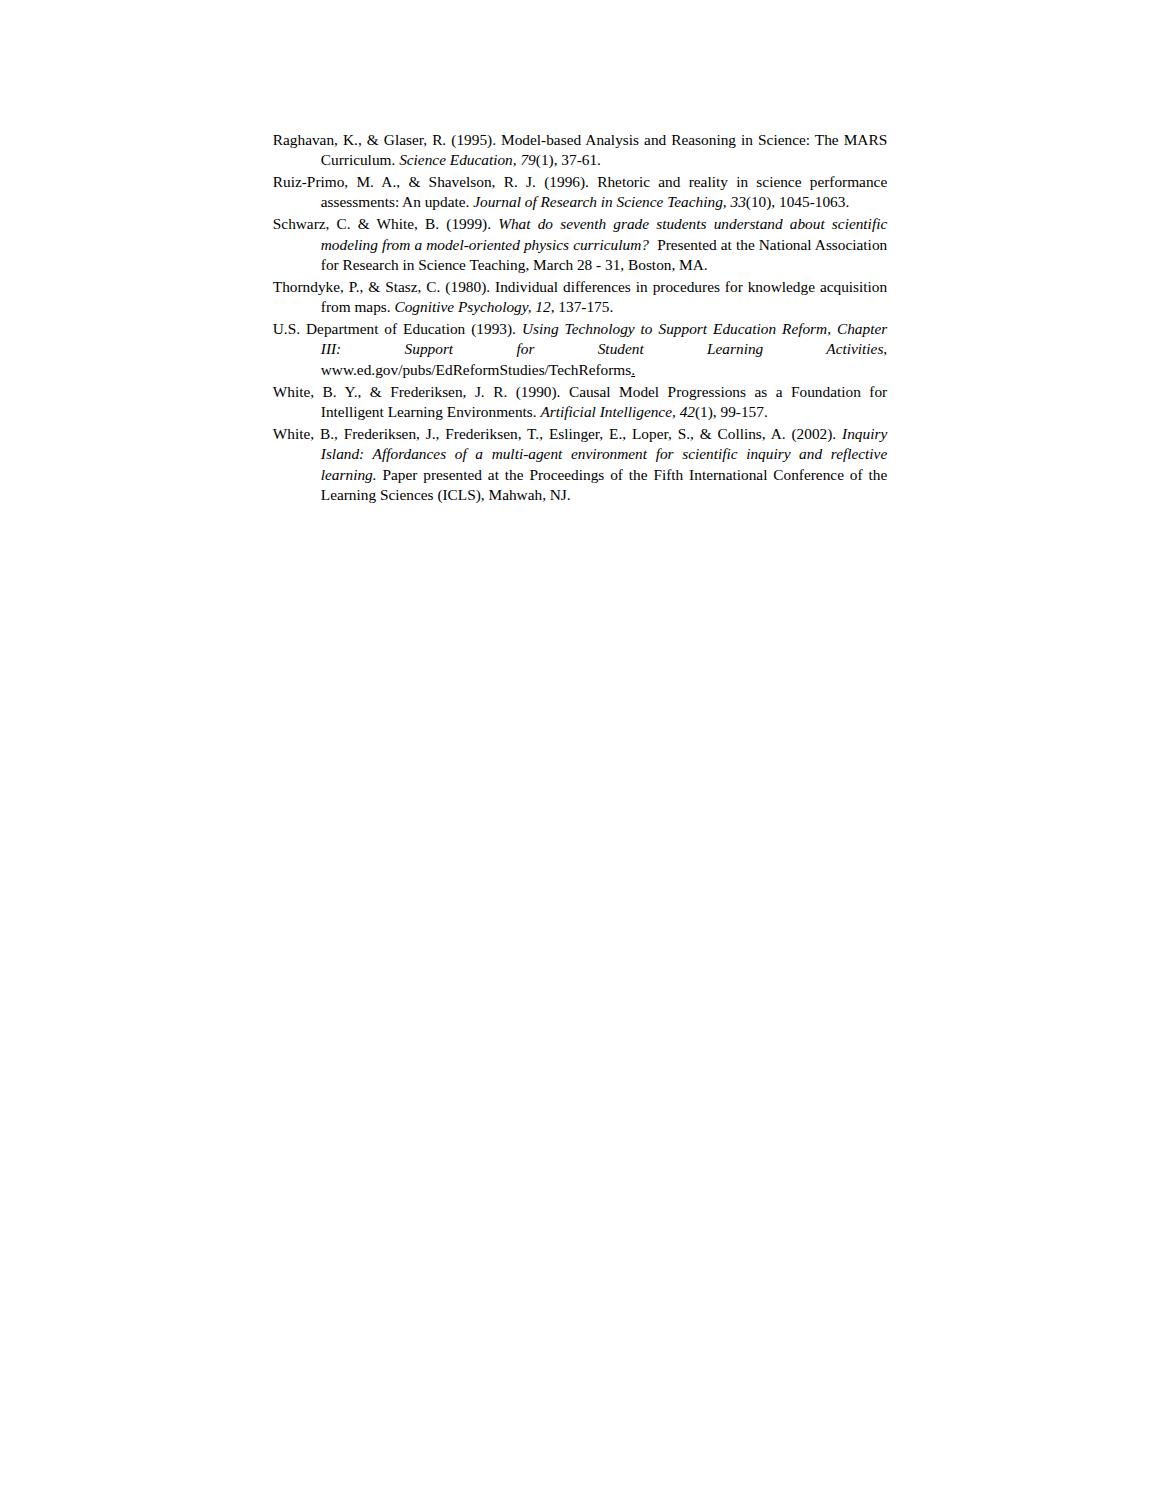Raghavan, K., & Glaser, R. (1995). Model-based Analysis and Reasoning in Science: The MARS Curriculum. Science Education, 79(1), 37-61.
Ruiz-Primo, M. A., & Shavelson, R. J. (1996). Rhetoric and reality in science performance assessments: An update. Journal of Research in Science Teaching, 33(10), 1045-1063.
Schwarz, C. & White, B. (1999). What do seventh grade students understand about scientific modeling from a model-oriented physics curriculum? Presented at the National Association for Research in Science Teaching, March 28 - 31, Boston, MA.
Thorndyke, P., & Stasz, C. (1980). Individual differences in procedures for knowledge acquisition from maps. Cognitive Psychology, 12, 137-175.
U.S. Department of Education (1993). Using Technology to Support Education Reform, Chapter III: Support for Student Learning Activities, www.ed.gov/pubs/EdReformStudies/TechReforms.
White, B. Y., & Frederiksen, J. R. (1990). Causal Model Progressions as a Foundation for Intelligent Learning Environments. Artificial Intelligence, 42(1), 99-157.
White, B., Frederiksen, J., Frederiksen, T., Eslinger, E., Loper, S., & Collins, A. (2002). Inquiry Island: Affordances of a multi-agent environment for scientific inquiry and reflective learning. Paper presented at the Proceedings of the Fifth International Conference of the Learning Sciences (ICLS), Mahwah, NJ.